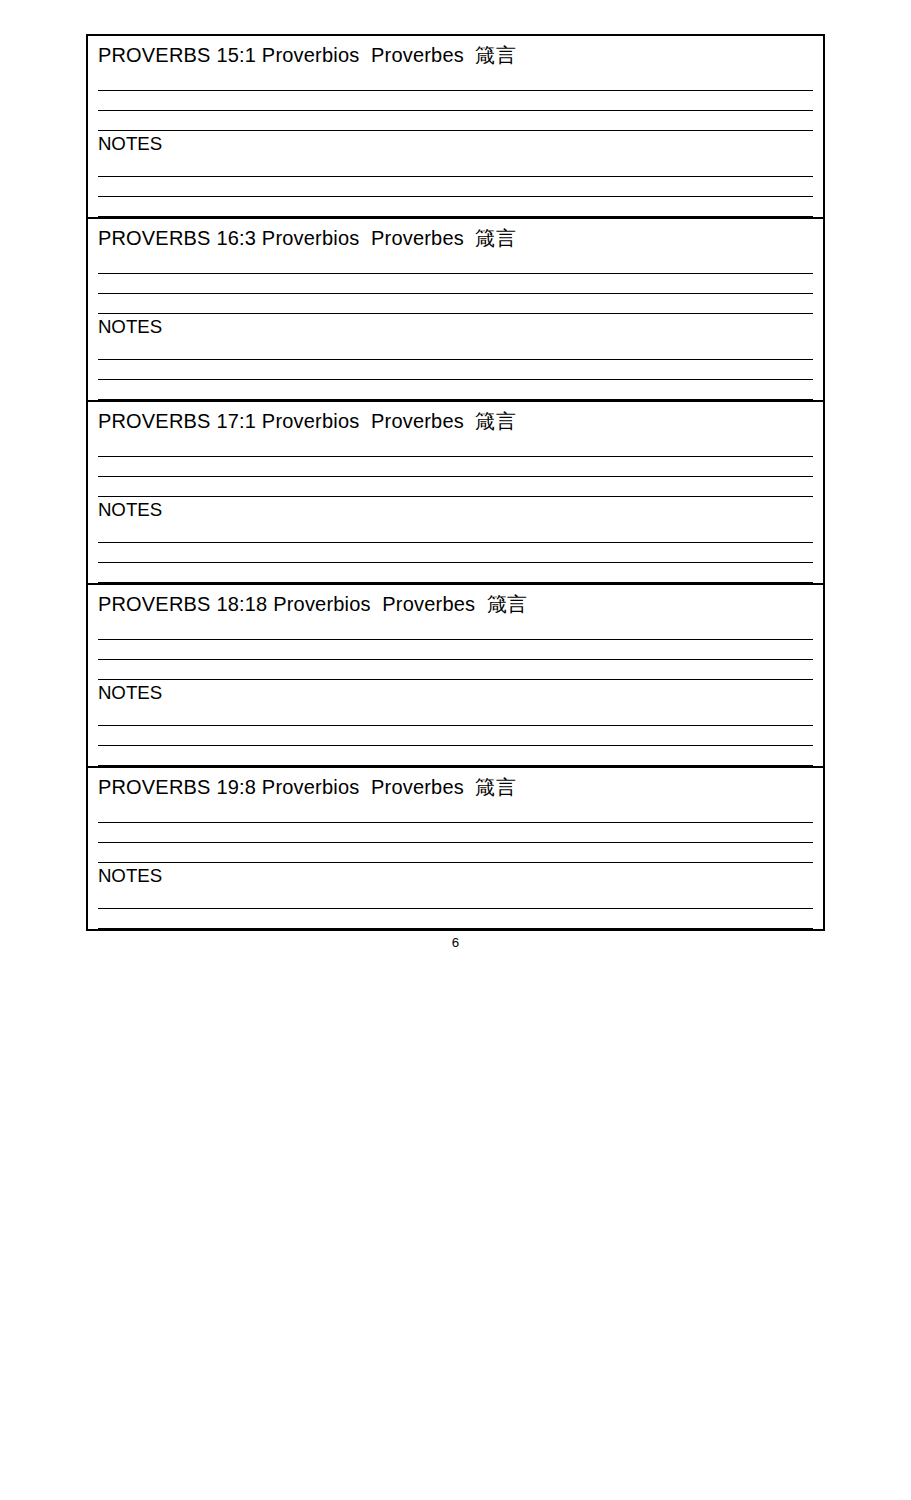PROVERBS 15:1 Proverbios Proverbes 箴言
NOTES
PROVERBS 16:3 Proverbios Proverbes 箴言
NOTES
PROVERBS 17:1 Proverbios Proverbes 箴言
NOTES
PROVERBS 18:18 Proverbios Proverbes 箴言
NOTES
PROVERBS 19:8 Proverbios Proverbes 箴言
NOTES
6